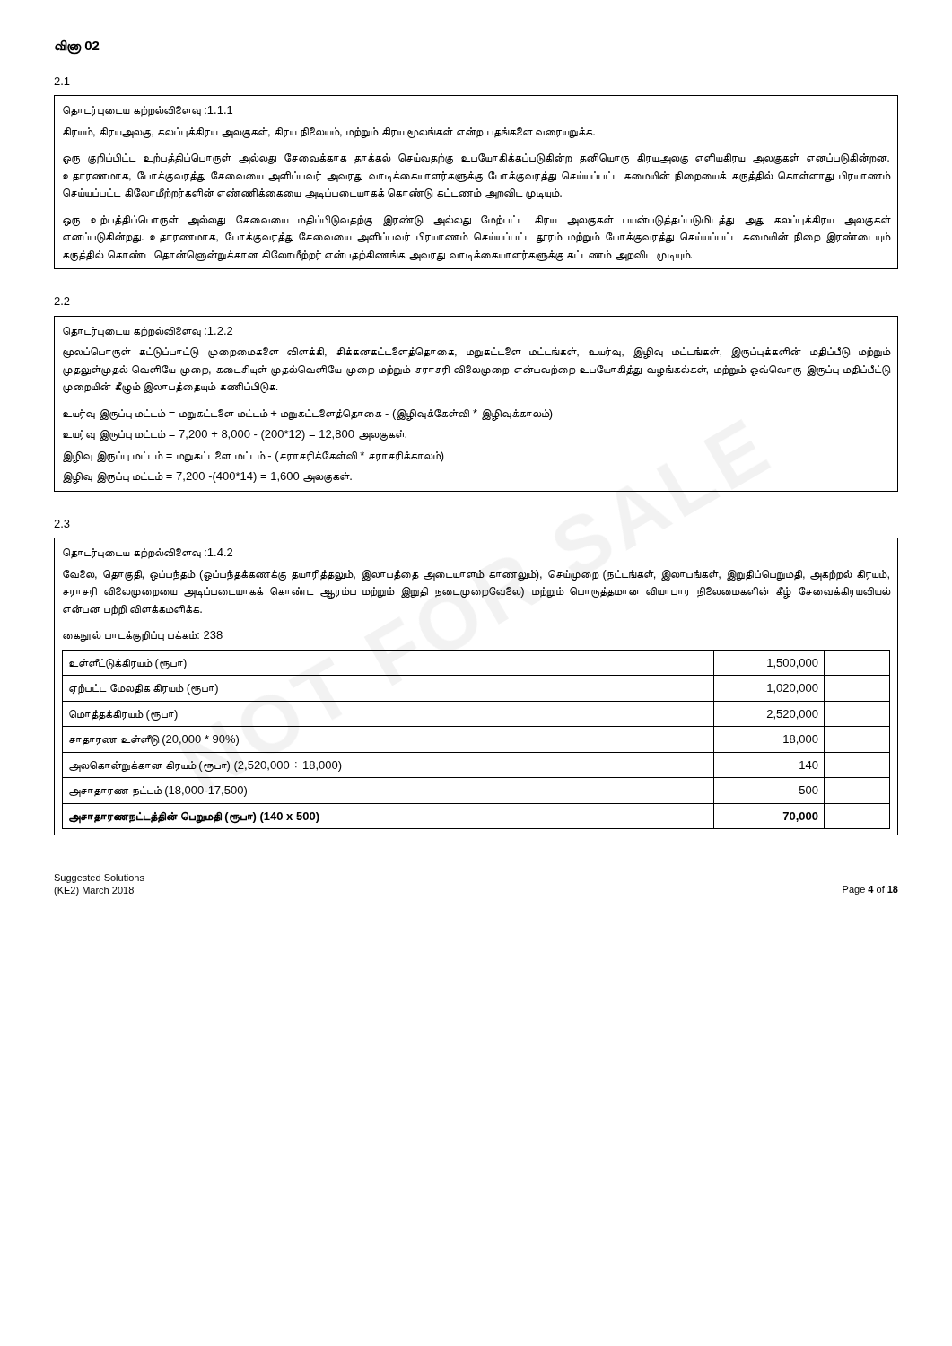NOT FOR SALE
வினா 02
2.1
தொடர்புடைய கற்றல்விளைவு :1.1.1
கிரயம், கிரயஅலகு, கலப்புக்கிரய அலகுகள், கிரய நிலையம், மற்றும் கிரய மூலங்கள் என்ற பதங்களை வரையறுக்க.
ஒரு குறிப்பிட்ட உற்பத்திப்பொருள் அல்லது சேவைக்காக தாக்கல் செய்வதற்கு உபயோகிக்கப்படுகின்ற தனியொரு கிரயஅலகு எளியகிரய அலகுகள் எனப்படுகின்றன. உதாரணமாக, போக்குவரத்து சேவையை அளிப்பவர் அவரது வாடிக்கையாளர்களுக்கு போக்குவரத்து செய்யப்பட்ட சுமையின் நிறையைக் கருத்தில் கொள்ளாது பிரயாணம் செய்யப்பட்ட கிலோமீற்றர்களின் எண்ணிக்கையை அடிப்படையாகக் கொண்டு கட்டணம் அறவிட முடியும்.
ஒரு உற்பத்திப்பொருள் அல்லது சேவையை மதிப்பிடுவதற்கு இரண்டு அல்லது மேற்பட்ட கிரய அலகுகள் பயன்படுத்தப்படுமிடத்து அது கலப்புக்கிரய அலகுகள் எனப்படுகின்றது. உதாரணமாக, போக்குவரத்து சேவையை அளிப்பவர் பிரயாணம் செய்யப்பட்ட தூரம் மற்றும் போக்குவரத்து செய்யப்பட்ட சுமையின் நிறை இரண்டையும் கருத்தில் கொண்ட தொன்னொன்றுக்கான கிலோமீற்றர் என்பதற்கிணங்க அவரது வாடிக்கையாளர்களுக்கு கட்டணம் அறவிட முடியும்.
2.2
தொடர்புடைய கற்றல்விளைவு :1.2.2
மூலப்பொருள் கட்டுப்பாட்டு முறைமைகளை விளக்கி, சிக்கனகட்டளைத்தொகை, மறுகட்டளை மட்டங்கள், உயர்வு, இழிவு மட்டங்கள், இருப்புக்களின் மதிப்பீடு மற்றும் முதலுள்முதல் வெளியே முறை, கடைசியுள் முதல்வெளியே முறை மற்றும் சராசரி விலைமுறை என்பவற்றை உபயோகித்து வழங்கல்கள், மற்றும் ஒவ்வொரு இருப்பு மதிப்பீட்டு முறையின் கீழும் இலாபத்தையும் கணிப்பிடுக.
உயர்வு இருப்பு மட்டம் = மறுகட்டளை மட்டம் + மறுகட்டளைத்தொகை - (இழிவுக்கேள்வி * இழிவுக்காலம்)
உயர்வு இருப்பு மட்டம் = 7,200 + 8,000 - (200*12) = 12,800 அலகுகள்.
இழிவு இருப்பு மட்டம் = மறுகட்டளை மட்டம் - (சராசரிக்கேள்வி * சராசரிக்காலம்)
இழிவு இருப்பு மட்டம் = 7,200 -(400*14) = 1,600 அலகுகள்.
2.3
தொடர்புடைய கற்றல்விளைவு :1.4.2
வேலை, தொகுதி, ஒப்பந்தம் (ஒப்பந்தக்கணக்கு தயாரித்தலும், இலாபத்தை அடையாளம் காணலும்), செய்முறை (நட்டங்கள், இலாபங்கள், இறுதிப்பெறுமதி, அகற்றல் கிரயம், சராசரி விலைமுறையை அடிப்படையாகக் கொண்ட ஆரம்ப மற்றும் இறுதி நடைமுறைவேலை) மற்றும் பொருத்தமான வியாபார நிலைமைகளின் கீழ் சேவைக்கிரயவியல் என்பன பற்றி விளக்கமளிக்க.
கைநூல் பாடக்குறிப்பு பக்கம்: 238
| உள்ளீட்டுக்கிரயம் (ரூபா) | 1,500,000 | |
| ஏற்பட்ட மேலதிக கிரயம் (ரூபா) | 1,020,000 | |
| மொத்தக்கிரயம் (ரூபா) | 2,520,000 | |
| சாதாரண உள்ளீடு (20,000 * 90%) | 18,000 | |
| அலகொன்றுக்கான கிரயம் (ரூபா) (2,520,000 ÷ 18,000) | 140 | |
| அசாதாரண நட்டம் (18,000-17,500) | 500 | |
| அசாதாரணநட்டத்தின் பெறுமதி (ரூபா) (140 x 500) | 70,000 | |
Suggested Solutions
(KE2) March 2018
Page 4 of 18